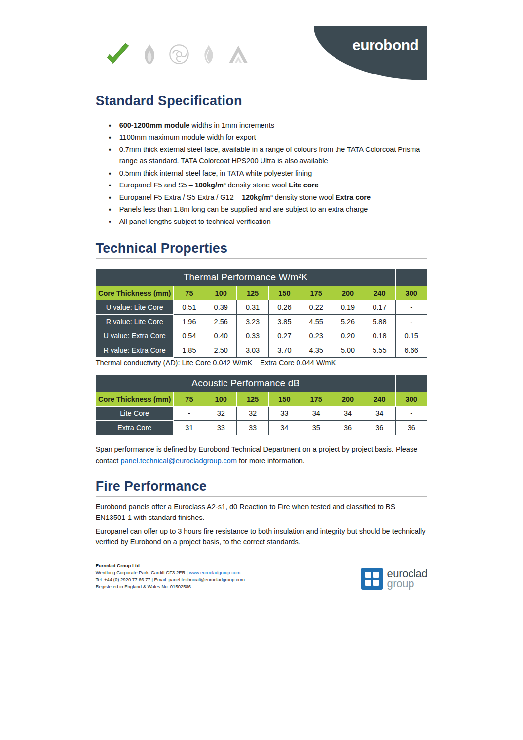eurobond
Standard Specification
600-1200mm module widths in 1mm increments
1100mm maximum module width for export
0.7mm thick external steel face, available in a range of colours from the TATA Colorcoat Prisma range as standard. TATA Colorcoat HPS200 Ultra is also available
0.5mm thick internal steel face, in TATA white polyester lining
Europanel F5 and S5 – 100kg/m³ density stone wool Lite core
Europanel F5 Extra / S5 Extra / G12 – 120kg/m³ density stone wool Extra core
Panels less than 1.8m long can be supplied and are subject to an extra charge
All panel lengths subject to technical verification
Technical Properties
| Thermal Performance W/m²K | |
| Core Thickness (mm) | 75 | 100 | 125 | 150 | 175 | 200 | 240 | 300 |
| U value: Lite Core | 0.51 | 0.39 | 0.31 | 0.26 | 0.22 | 0.19 | 0.17 | - |
| R value: Lite Core | 1.96 | 2.56 | 3.23 | 3.85 | 4.55 | 5.26 | 5.88 | - |
| U value: Extra Core | 0.54 | 0.40 | 0.33 | 0.27 | 0.23 | 0.20 | 0.18 | 0.15 |
| R value: Extra Core | 1.85 | 2.50 | 3.03 | 3.70 | 4.35 | 5.00 | 5.55 | 6.66 |
Thermal conductivity (ΛD): Lite Core 0.042 W/mK Extra Core 0.044 W/mK
| Acoustic Performance dB | |
| Core Thickness (mm) | 75 | 100 | 125 | 150 | 175 | 200 | 240 | 300 |
| Lite Core | - | 32 | 32 | 33 | 34 | 34 | 34 | - |
| Extra Core | 31 | 33 | 33 | 34 | 35 | 36 | 36 | 36 |
Span performance is defined by Eurobond Technical Department on a project by project basis. Please contact panel.technical@eurocladgroup.com for more information.
Fire Performance
Eurobond panels offer a Euroclass A2-s1, d0 Reaction to Fire when tested and classified to BS EN13501-1 with standard finishes.
Europanel can offer up to 3 hours fire resistance to both insulation and integrity but should be technically verified by Eurobond on a project basis, to the correct standards.
Euroclad Group Ltd
Wentloog Corporate Park, Cardiff CF3 2ER | www.eurocladgroup.com
Tel: +44 (0) 2920 77 66 77 | Email: panel.technical@eurocladgroup.com
Registered in England & Wales No. 01502586
euroclad group